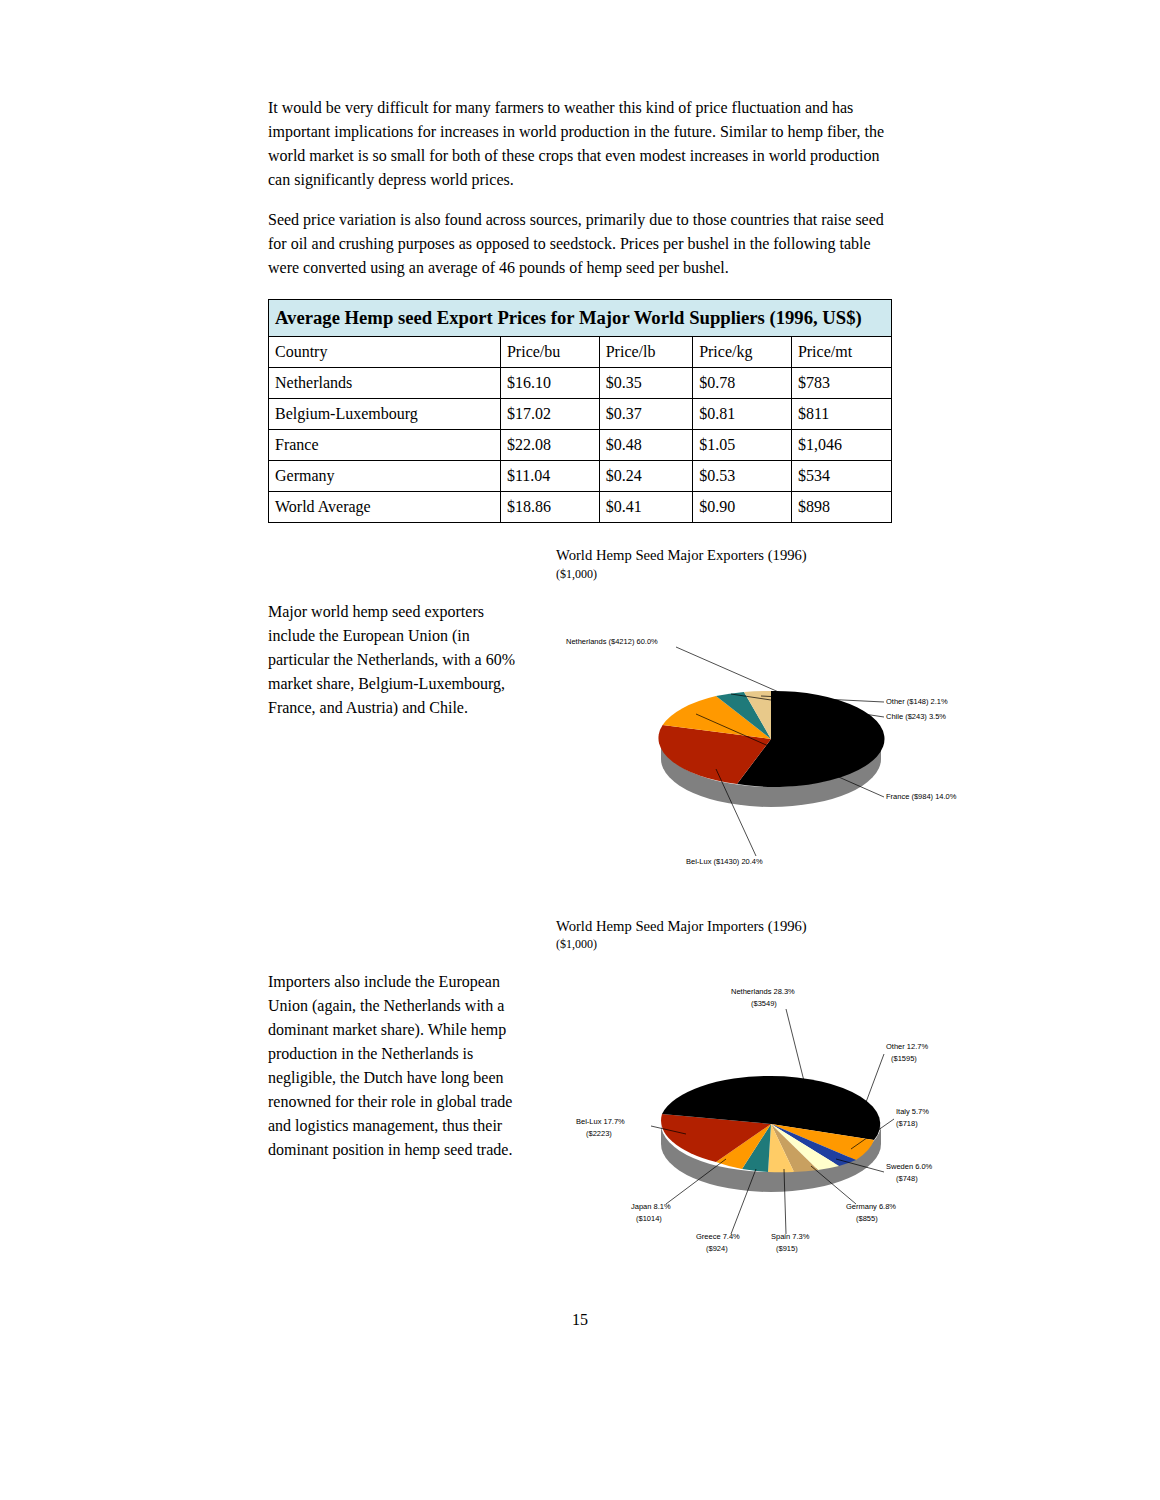It would be very difficult for many farmers to weather this kind of price fluctuation and has important implications for increases in world production in the future. Similar to hemp fiber, the world market is so small for both of these crops that even modest increases in world production can significantly depress world prices.
Seed price variation is also found across sources, primarily due to those countries that raise seed for oil and crushing purposes as opposed to seedstock. Prices per bushel in the following table were converted using an average of 46 pounds of hemp seed per bushel.
Average Hemp seed Export Prices for Major World Suppliers (1996, US$)
| Country | Price/bu | Price/lb | Price/kg | Price/mt |
| --- | --- | --- | --- | --- |
| Netherlands | $16.10 | $0.35 | $0.78 | $783 |
| Belgium-Luxembourg | $17.02 | $0.37 | $0.81 | $811 |
| France | $22.08 | $0.48 | $1.05 | $1,046 |
| Germany | $11.04 | $0.24 | $0.53 | $534 |
| World Average | $18.86 | $0.41 | $0.90 | $898 |
Major world hemp seed exporters include the European Union (in particular the Netherlands, with a 60% market share, Belgium-Luxembourg, France, and Austria) and Chile.
World Hemp Seed Major Exporters (1996)
($1,000)
Netherlands ($4212) 60.0% Other ($148) 2.1% Chile ($243) 3.5% France ($984) 14.0% Bel-Lux ($1430) 20.4%
Importers also include the European Union (again, the Netherlands with a dominant market share). While hemp production in the Netherlands is negligible, the Dutch have long been renowned for their role in global trade and logistics management, thus their dominant position in hemp seed trade.
World Hemp Seed Major Importers (1996)
($1,000)
Netherlands 28.3% ($3549) Other 12.7% ($1595) Italy 5.7% ($718) Sweden 6.0% ($748) Germany 6.8% ($855) Spain 7.3% ($915) Greece 7.4% ($924) Japan 8.1% ($1014) Bel-Lux 17.7% ($2223)
15